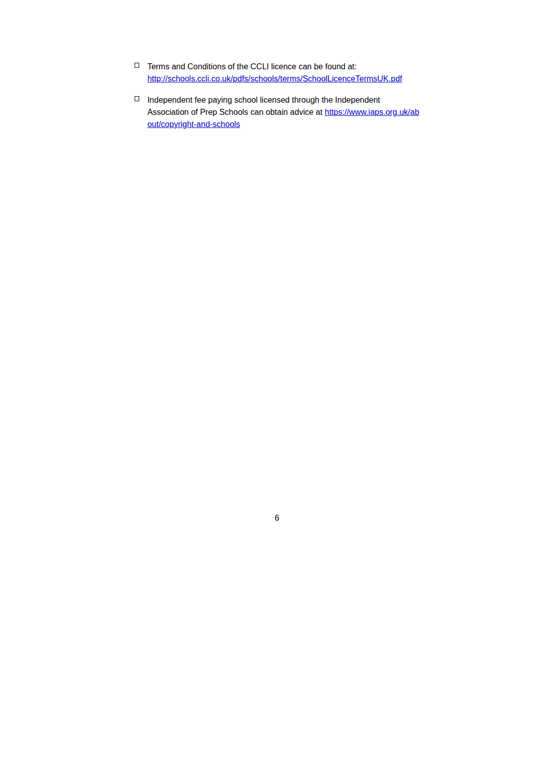Terms and Conditions of the CCLI licence can be found at:
http://schools.ccli.co.uk/pdfs/schools/terms/SchoolLicenceTermsUK.pdf
Independent fee paying school licensed through the Independent Association of Prep Schools can obtain advice at https://www.iaps.org.uk/about/copyright-and-schools
6